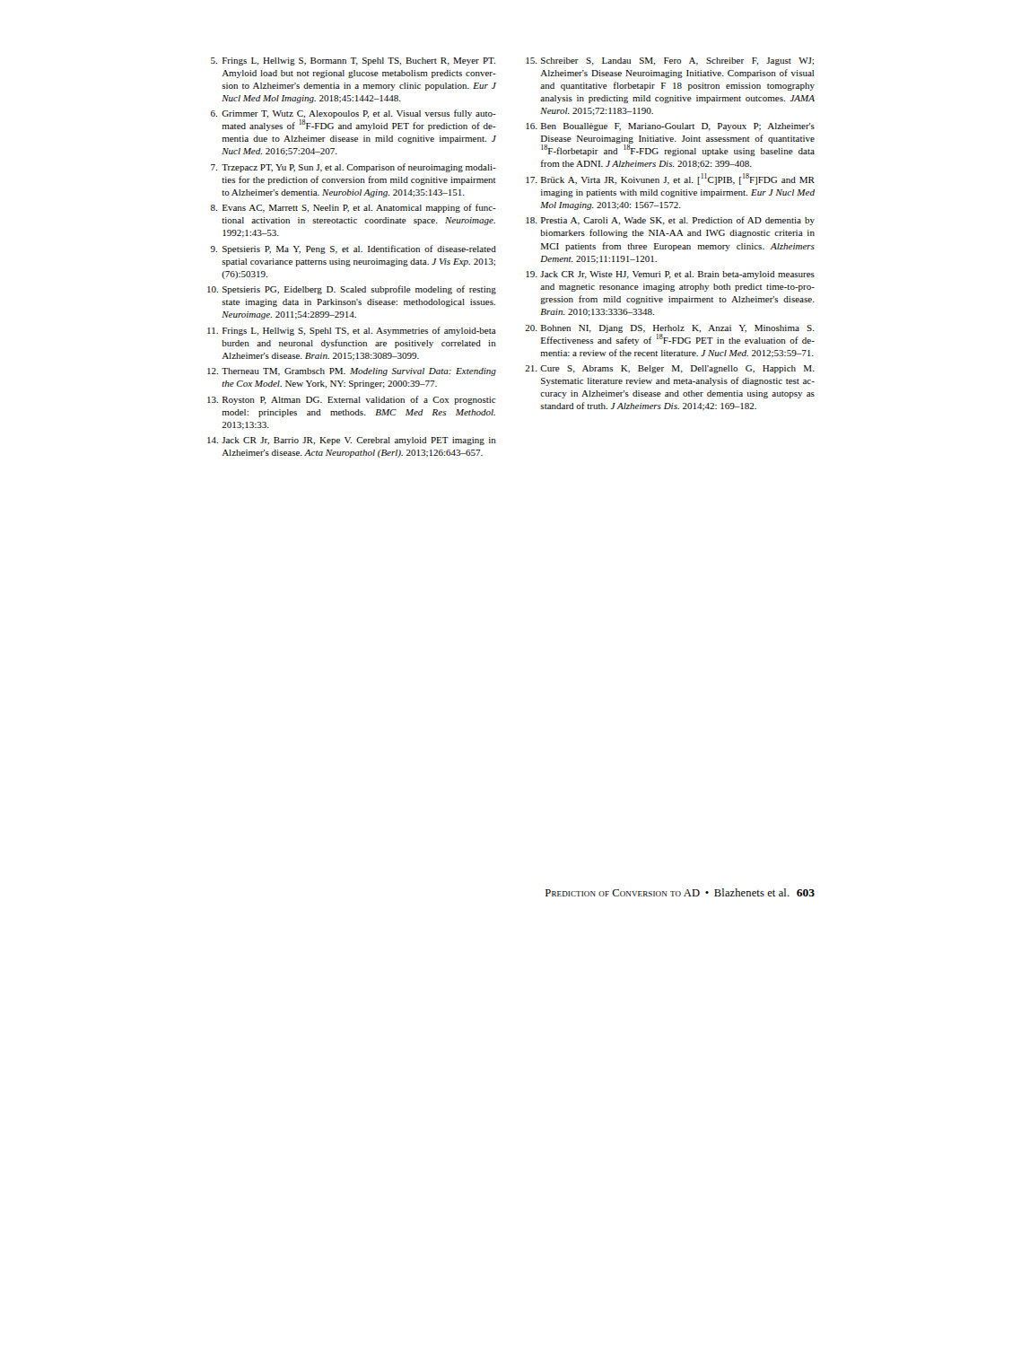5. Frings L, Hellwig S, Bormann T, Spehl TS, Buchert R, Meyer PT. Amyloid load but not regional glucose metabolism predicts conversion to Alzheimer's dementia in a memory clinic population. Eur J Nucl Med Mol Imaging. 2018;45:1442–1448.
6. Grimmer T, Wutz C, Alexopoulos P, et al. Visual versus fully automated analyses of 18F-FDG and amyloid PET for prediction of dementia due to Alzheimer disease in mild cognitive impairment. J Nucl Med. 2016;57:204–207.
7. Trzepacz PT, Yu P, Sun J, et al. Comparison of neuroimaging modalities for the prediction of conversion from mild cognitive impairment to Alzheimer's dementia. Neurobiol Aging. 2014;35:143–151.
8. Evans AC, Marrett S, Neelin P, et al. Anatomical mapping of functional activation in stereotactic coordinate space. Neuroimage. 1992;1:43–53.
9. Spetsieris P, Ma Y, Peng S, et al. Identification of disease-related spatial covariance patterns using neuroimaging data. J Vis Exp. 2013;(76):50319.
10. Spetsieris PG, Eidelberg D. Scaled subprofile modeling of resting state imaging data in Parkinson's disease: methodological issues. Neuroimage. 2011;54:2899–2914.
11. Frings L, Hellwig S, Spehl TS, et al. Asymmetries of amyloid-beta burden and neuronal dysfunction are positively correlated in Alzheimer's disease. Brain. 2015;138:3089–3099.
12. Therneau TM, Grambsch PM. Modeling Survival Data: Extending the Cox Model. New York, NY: Springer; 2000:39–77.
13. Royston P, Altman DG. External validation of a Cox prognostic model: principles and methods. BMC Med Res Methodol. 2013;13:33.
14. Jack CR Jr, Barrio JR, Kepe V. Cerebral amyloid PET imaging in Alzheimer's disease. Acta Neuropathol (Berl). 2013;126:643–657.
15. Schreiber S, Landau SM, Fero A, Schreiber F, Jagust WJ; Alzheimer's Disease Neuroimaging Initiative. Comparison of visual and quantitative florbetapir F 18 positron emission tomography analysis in predicting mild cognitive impairment outcomes. JAMA Neurol. 2015;72:1183–1190.
16. Ben Bouallègue F, Mariano-Goulart D, Payoux P; Alzheimer's Disease Neuroimaging Initiative. Joint assessment of quantitative 18F-florbetapir and 18F-FDG regional uptake using baseline data from the ADNI. J Alzheimers Dis. 2018;62: 399–408.
17. Brück A, Virta JR, Koivunen J, et al. [11C]PIB, [18F]FDG and MR imaging in patients with mild cognitive impairment. Eur J Nucl Med Mol Imaging. 2013;40: 1567–1572.
18. Prestia A, Caroli A, Wade SK, et al. Prediction of AD dementia by biomarkers following the NIA-AA and IWG diagnostic criteria in MCI patients from three European memory clinics. Alzheimers Dement. 2015;11:1191–1201.
19. Jack CR Jr, Wiste HJ, Vemuri P, et al. Brain beta-amyloid measures and magnetic resonance imaging atrophy both predict time-to-progression from mild cognitive impairment to Alzheimer's disease. Brain. 2010;133:3336–3348.
20. Bohnen NI, Djang DS, Herholz K, Anzai Y, Minoshima S. Effectiveness and safety of 18F-FDG PET in the evaluation of dementia: a review of the recent literature. J Nucl Med. 2012;53:59–71.
21. Cure S, Abrams K, Belger M, Dell'agnello G, Happich M. Systematic literature review and meta-analysis of diagnostic test accuracy in Alzheimer's disease and other dementia using autopsy as standard of truth. J Alzheimers Dis. 2014;42: 169–182.
Prediction of Conversion to AD•Blazhenets et al. 603